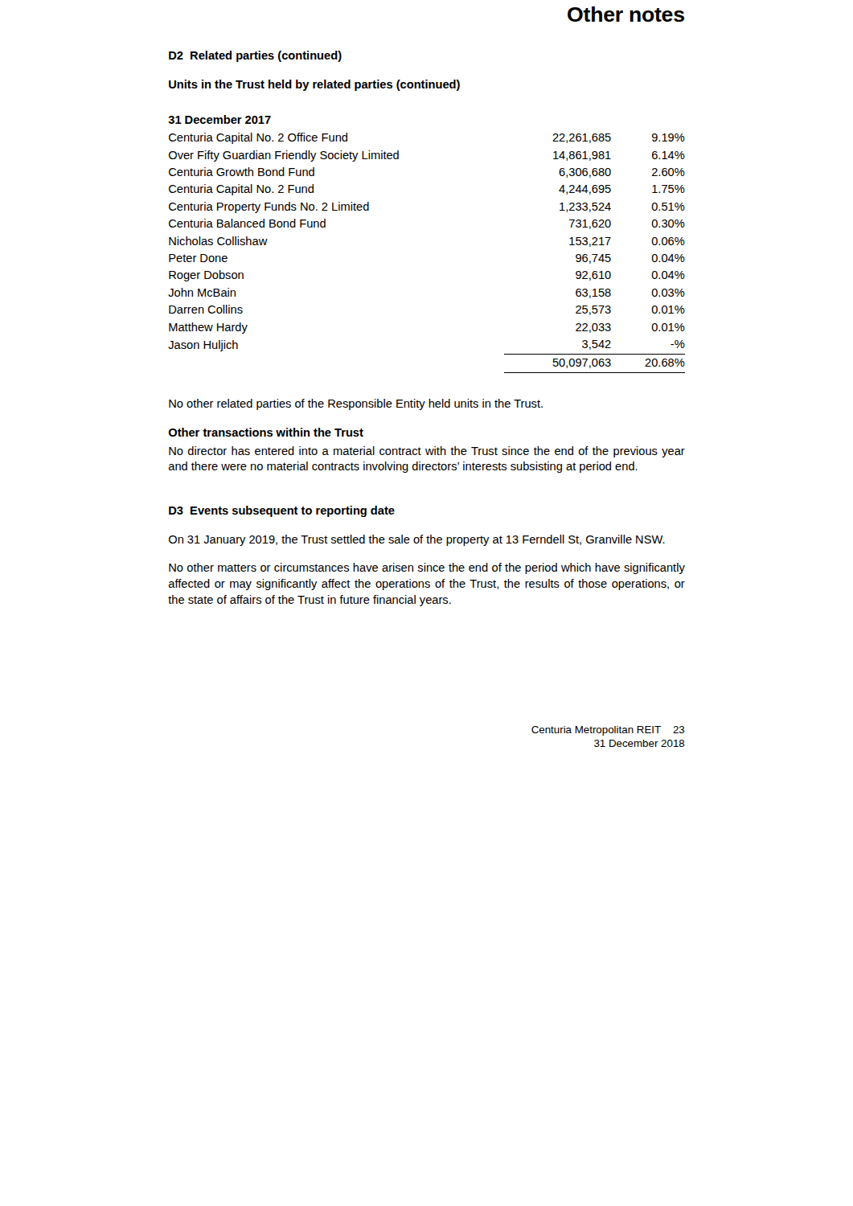Other notes
D2 Related parties (continued)
Units in the Trust held by related parties (continued)
| 31 December 2017 | | |
| Centuria Capital No. 2 Office Fund | 22,261,685 | 9.19% |
| Over Fifty Guardian Friendly Society Limited | 14,861,981 | 6.14% |
| Centuria Growth Bond Fund | 6,306,680 | 2.60% |
| Centuria Capital No. 2 Fund | 4,244,695 | 1.75% |
| Centuria Property Funds No. 2 Limited | 1,233,524 | 0.51% |
| Centuria Balanced Bond Fund | 731,620 | 0.30% |
| Nicholas Collishaw | 153,217 | 0.06% |
| Peter Done | 96,745 | 0.04% |
| Roger Dobson | 92,610 | 0.04% |
| John McBain | 63,158 | 0.03% |
| Darren Collins | 25,573 | 0.01% |
| Matthew Hardy | 22,033 | 0.01% |
| Jason Huljich | 3,542 | -% |
| | 50,097,063 | 20.68% |
No other related parties of the Responsible Entity held units in the Trust.
Other transactions within the Trust
No director has entered into a material contract with the Trust since the end of the previous year and there were no material contracts involving directors’ interests subsisting at period end.
D3 Events subsequent to reporting date
On 31 January 2019, the Trust settled the sale of the property at 13 Ferndell St, Granville NSW.
No other matters or circumstances have arisen since the end of the period which have significantly affected or may significantly affect the operations of the Trust, the results of those operations, or the state of affairs of the Trust in future financial years.
Centuria Metropolitan REIT 23
31 December 2018